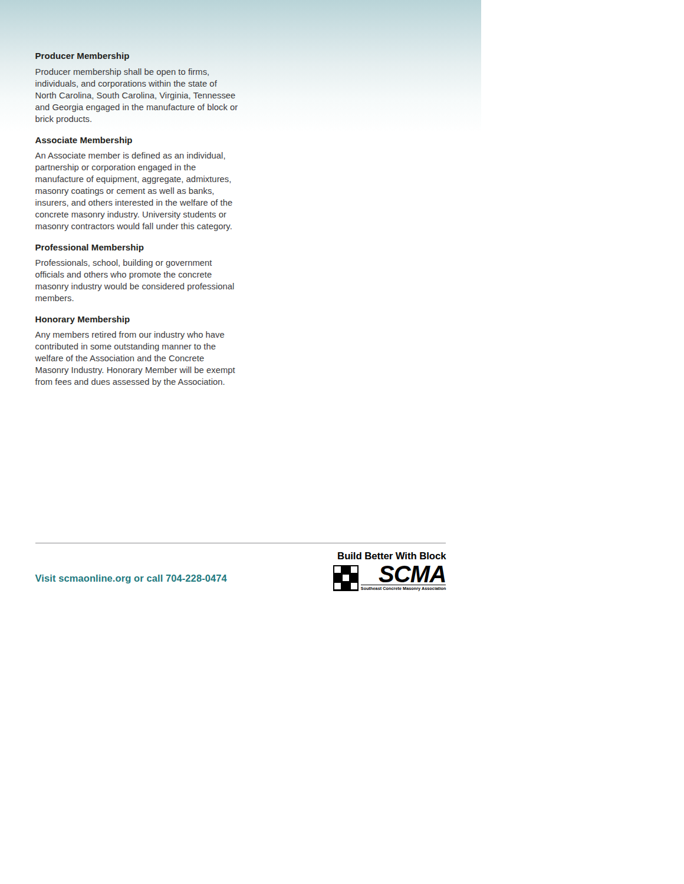Producer Membership
Producer membership shall be open to firms, individuals, and corporations within the state of North Carolina, South Carolina, Virginia, Tennessee and Georgia engaged in the manufacture of block or brick products.
Associate Membership
An Associate member is defined as an individual, partnership or corporation engaged in the manufacture of equipment, aggregate, admixtures, masonry coatings or cement as well as banks, insurers, and others interested in the welfare of the concrete masonry industry. University students or masonry contractors would fall under this category.
Professional Membership
Professionals, school, building or government officials and others who promote the concrete masonry industry would be considered professional members.
Honorary Membership
Any members retired from our industry who have contributed in some outstanding manner to the welfare of the Association and the Concrete Masonry Industry. Honorary Member will be exempt from fees and dues assessed by the Association.
Visit scmaonline.org or call 704-228-0474
Build Better With Block
SCMA
Southeast Concrete Masonry Association